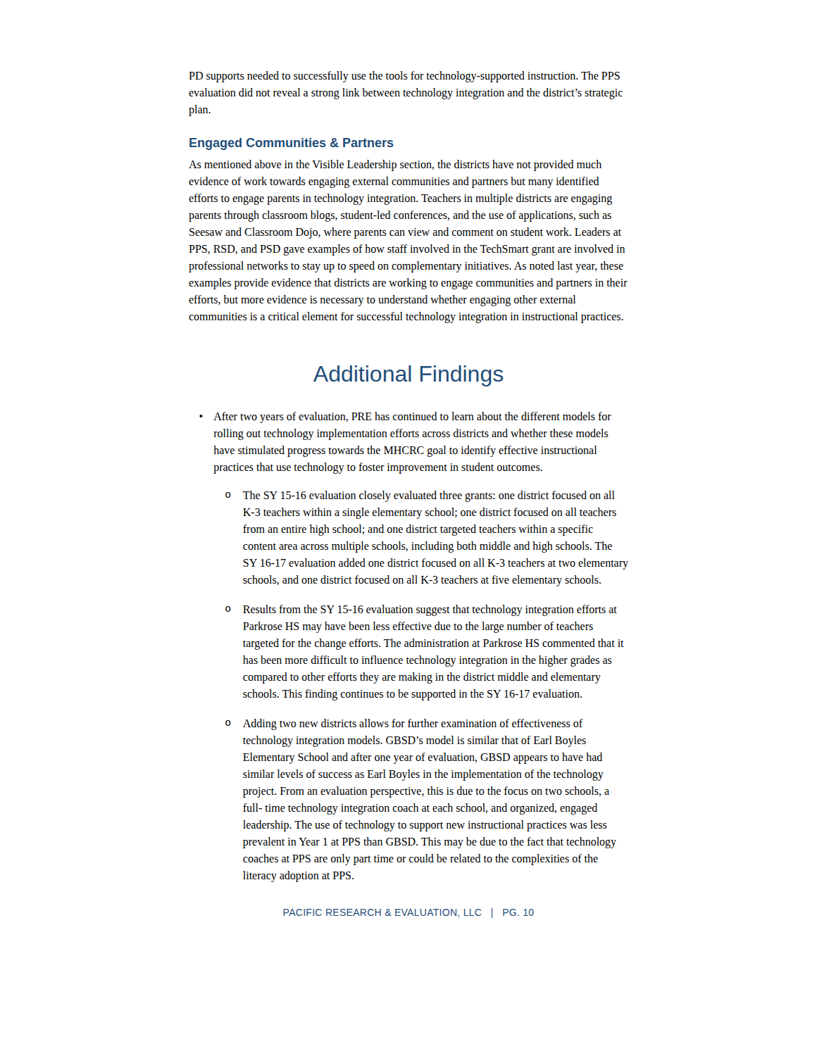PD supports needed to successfully use the tools for technology-supported instruction. The PPS evaluation did not reveal a strong link between technology integration and the district’s strategic plan.
Engaged Communities & Partners
As mentioned above in the Visible Leadership section, the districts have not provided much evidence of work towards engaging external communities and partners but many identified efforts to engage parents in technology integration. Teachers in multiple districts are engaging parents through classroom blogs, student-led conferences, and the use of applications, such as Seesaw and Classroom Dojo, where parents can view and comment on student work. Leaders at PPS, RSD, and PSD gave examples of how staff involved in the TechSmart grant are involved in professional networks to stay up to speed on complementary initiatives. As noted last year, these examples provide evidence that districts are working to engage communities and partners in their efforts, but more evidence is necessary to understand whether engaging other external communities is a critical element for successful technology integration in instructional practices.
Additional Findings
After two years of evaluation, PRE has continued to learn about the different models for rolling out technology implementation efforts across districts and whether these models have stimulated progress towards the MHCRC goal to identify effective instructional practices that use technology to foster improvement in student outcomes.
The SY 15-16 evaluation closely evaluated three grants: one district focused on all K-3 teachers within a single elementary school; one district focused on all teachers from an entire high school; and one district targeted teachers within a specific content area across multiple schools, including both middle and high schools. The SY 16-17 evaluation added one district focused on all K-3 teachers at two elementary schools, and one district focused on all K-3 teachers at five elementary schools.
Results from the SY 15-16 evaluation suggest that technology integration efforts at Parkrose HS may have been less effective due to the large number of teachers targeted for the change efforts. The administration at Parkrose HS commented that it has been more difficult to influence technology integration in the higher grades as compared to other efforts they are making in the district middle and elementary schools. This finding continues to be supported in the SY 16-17 evaluation.
Adding two new districts allows for further examination of effectiveness of technology integration models. GBSD’s model is similar that of Earl Boyles Elementary School and after one year of evaluation, GBSD appears to have had similar levels of success as Earl Boyles in the implementation of the technology project. From an evaluation perspective, this is due to the focus on two schools, a full- time technology integration coach at each school, and organized, engaged leadership. The use of technology to support new instructional practices was less prevalent in Year 1 at PPS than GBSD. This may be due to the fact that technology coaches at PPS are only part time or could be related to the complexities of the literacy adoption at PPS.
PACIFIC RESEARCH & EVALUATION, LLC | PG. 10